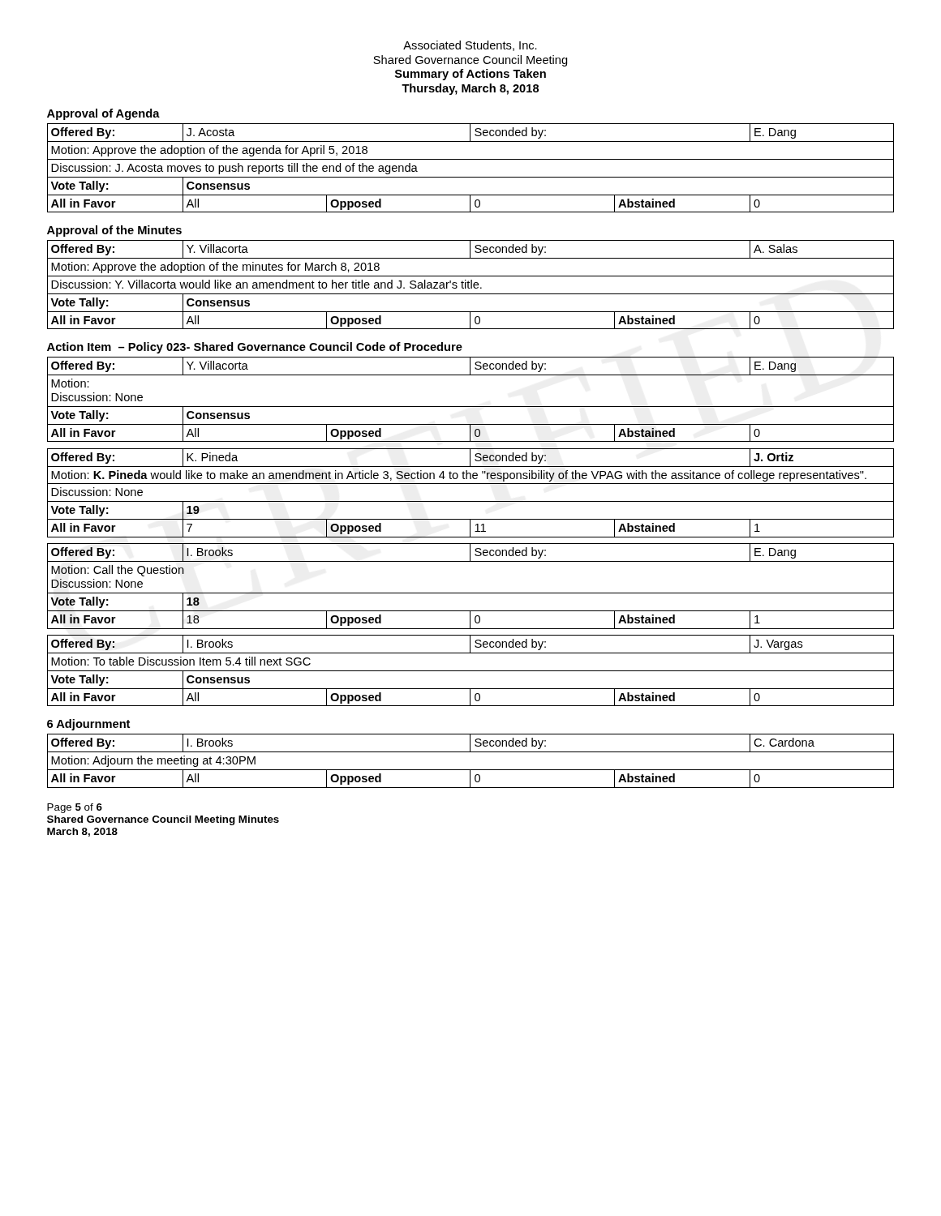CERTIFIED
Associated Students, Inc.
Shared Governance Council Meeting
Summary of Actions Taken
Thursday, March 8, 2018
Approval of Agenda
| Offered By: | J. Acosta | Seconded by: | E. Dang |
| Motion: Approve the adoption of the agenda for April 5, 2018 |
| Discussion: J. Acosta moves to push reports till the end of the agenda |
| Vote Tally: | Consensus |
| All in Favor | All | Opposed | 0 | Abstained | 0 |
Approval of the Minutes
| Offered By: | Y. Villacorta | Seconded by: | A. Salas |
| Motion: Approve the adoption of the minutes for March 8, 2018 |
| Discussion: Y. Villacorta would like an amendment to her title and J. Salazar's title. |
| Vote Tally: | Consensus |
| All in Favor | All | Opposed | 0 | Abstained | 0 |
Action Item – Policy 023- Shared Governance Council Code of Procedure
| Offered By: | Y. Villacorta | Seconded by: | E. Dang |
| Motion: Discussion: None |
| Vote Tally: | Consensus |
| All in Favor | All | Opposed | 0 | Abstained | 0 |
| Offered By: | K. Pineda | Seconded by: | J. Ortiz |
| Motion: K. Pineda would like to make an amendment in Article 3, Section 4 to the "responsibility of the VPAG with the assitance of college representatives". |
| Discussion: None |
| Vote Tally: | 19 |
| All in Favor | 7 | Opposed | 11 | Abstained | 1 |
| Offered By: | I. Brooks | Seconded by: | E. Dang |
| Motion: Call the Question Discussion: None |
| Vote Tally: | 18 |
| All in Favor | 18 | Opposed | 0 | Abstained | 1 |
| Offered By: | I. Brooks | Seconded by: | J. Vargas |
| Motion: To table Discussion Item 5.4 till next SGC |
| Vote Tally: | Consensus |
| All in Favor | All | Opposed | 0 | Abstained | 0 |
6 Adjournment
| Offered By: | I. Brooks | Seconded by: | C. Cardona |
| Motion: Adjourn the meeting at 4:30PM |
| All in Favor | All | Opposed | 0 | Abstained | 0 |
Page 5 of 6
Shared Governance Council Meeting Minutes
March 8, 2018